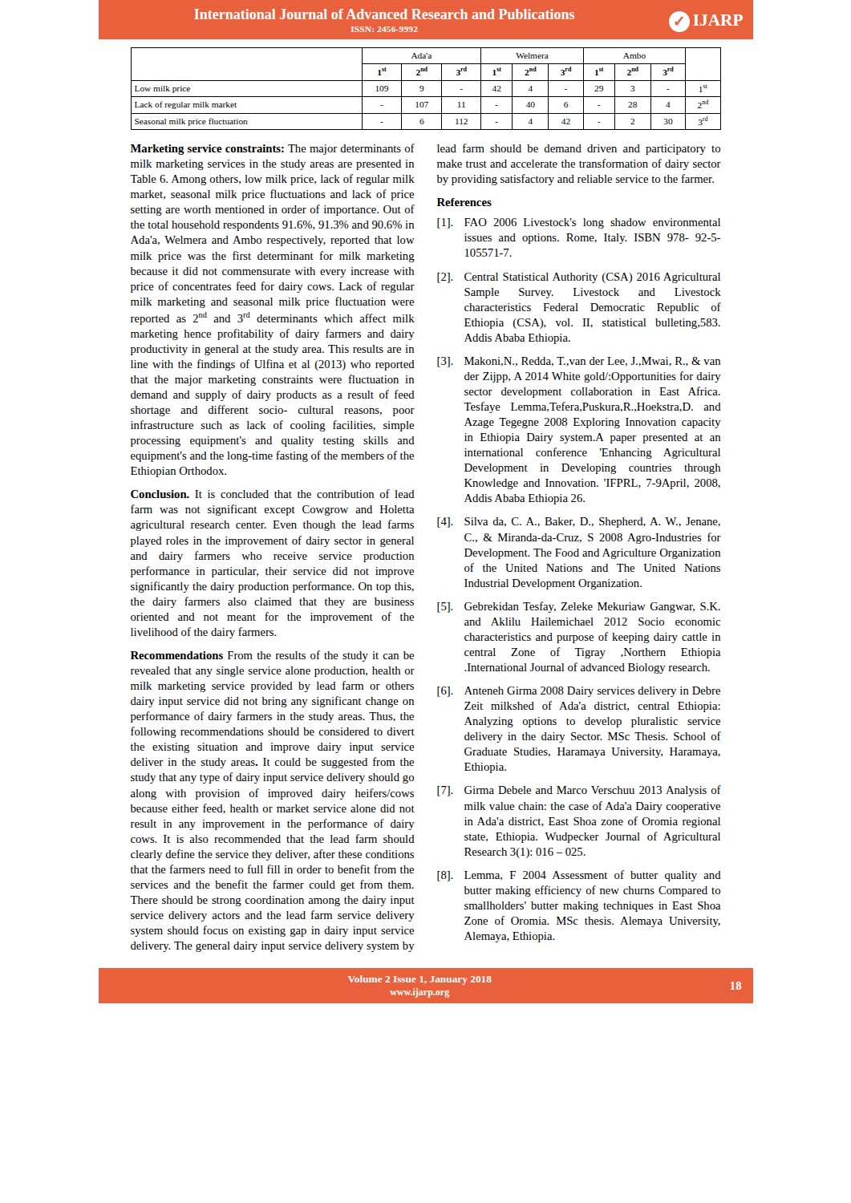International Journal of Advanced Research and Publications
ISSN: 2456-9992
✓IJARP
| | Ada'a | Welmera | Ambo | |
| --- | --- | --- | --- | --- |
| 1 st | 2 nd | 3 rd | 1 st | 2 nd | 3 rd | 1 st | 2 nd | 3 rd |
| Low milk price | 109 | 9 | - | 42 | 4 | - | 29 | 3 | - | 1 st |
| Lack of regular milk market | - | 107 | 11 | - | 40 | 6 | - | 28 | 4 | 2 nd |
| Seasonal milk price fluctuation | - | 6 | 112 | - | 4 | 42 | - | 2 | 30 | 3 rd |
Marketing service constraints: The major determinants of milk marketing services in the study areas are presented in Table 6. Among others, low milk price, lack of regular milk market, seasonal milk price fluctuations and lack of price setting are worth mentioned in order of importance. Out of the total household respondents 91.6%, 91.3% and 90.6% in Ada'a, Welmera and Ambo respectively, reported that low milk price was the first determinant for milk marketing because it did not commensurate with every increase with price of concentrates feed for dairy cows. Lack of regular milk marketing and seasonal milk price fluctuation were reported as 2nd and 3rd determinants which affect milk marketing hence profitability of dairy farmers and dairy productivity in general at the study area. This results are in line with the findings of Ulfina et al (2013) who reported that the major marketing constraints were fluctuation in demand and supply of dairy products as a result of feed shortage and different socio- cultural reasons, poor infrastructure such as lack of cooling facilities, simple processing equipment's and quality testing skills and equipment's and the long-time fasting of the members of the Ethiopian Orthodox.
Conclusion. It is concluded that the contribution of lead farm was not significant except Cowgrow and Holetta agricultural research center. Even though the lead farms played roles in the improvement of dairy sector in general and dairy farmers who receive service production performance in particular, their service did not improve significantly the dairy production performance. On top this, the dairy farmers also claimed that they are business oriented and not meant for the improvement of the livelihood of the dairy farmers.
Recommendations From the results of the study it can be revealed that any single service alone production, health or milk marketing service provided by lead farm or others dairy input service did not bring any significant change on performance of dairy farmers in the study areas. Thus, the following recommendations should be considered to divert the existing situation and improve dairy input service deliver in the study areas. It could be suggested from the study that any type of dairy input service delivery should go along with provision of improved dairy heifers/cows because either feed, health or market service alone did not result in any improvement in the performance of dairy cows. It is also recommended that the lead farm should clearly define the service they deliver, after these conditions that the farmers need to full fill in order to benefit from the services and the benefit the farmer could get from them. There should be strong coordination among the dairy input service delivery actors and the lead farm service delivery system should focus on existing gap in dairy input service delivery. The general dairy input service delivery system by lead farm should be demand driven and participatory to make trust and accelerate the transformation of dairy sector by providing satisfactory and reliable service to the farmer.
References
FAO 2006 Livestock's long shadow environmental issues and options. Rome, Italy. ISBN 978- 92-5-105571-7.
Central Statistical Authority (CSA) 2016 Agricultural Sample Survey. Livestock and Livestock characteristics Federal Democratic Republic of Ethiopia (CSA), vol. II, statistical bulleting,583. Addis Ababa Ethiopia.
Makoni,N., Redda, T.,van der Lee, J.,Mwai, R., & van der Zijpp, A 2014 White gold/:Opportunities for dairy sector development collaboration in East Africa. Tesfaye Lemma,Tefera,Puskura,R.,Hoekstra,D. and Azage Tegegne 2008 Exploring Innovation capacity in Ethiopia Dairy system.A paper presented at an international conference 'Enhancing Agricultural Development in Developing countries through Knowledge and Innovation. 'IFPRL, 7-9April, 2008, Addis Ababa Ethiopia 26.
Silva da, C. A., Baker, D., Shepherd, A. W., Jenane, C., & Miranda-da-Cruz, S 2008 Agro-Industries for Development. The Food and Agriculture Organization of the United Nations and The United Nations Industrial Development Organization.
Gebrekidan Tesfay, Zeleke Mekuriaw Gangwar, S.K. and Aklilu Hailemichael 2012 Socio economic characteristics and purpose of keeping dairy cattle in central Zone of Tigray ,Northern Ethiopia .International Journal of advanced Biology research.
Anteneh Girma 2008 Dairy services delivery in Debre Zeit milkshed of Ada'a district, central Ethiopia: Analyzing options to develop pluralistic service delivery in the dairy Sector. MSc Thesis. School of Graduate Studies, Haramaya University, Haramaya, Ethiopia.
Girma Debele and Marco Verschuu 2013 Analysis of milk value chain: the case of Ada'a Dairy cooperative in Ada'a district, East Shoa zone of Oromia regional state, Ethiopia. Wudpecker Journal of Agricultural Research 3(1): 016 – 025.
Lemma, F 2004 Assessment of butter quality and butter making efficiency of new churns Compared to smallholders' butter making techniques in East Shoa Zone of Oromia. MSc thesis. Alemaya University, Alemaya, Ethiopia.
Volume 2 Issue 1, January 2018
www.ijarp.org
18